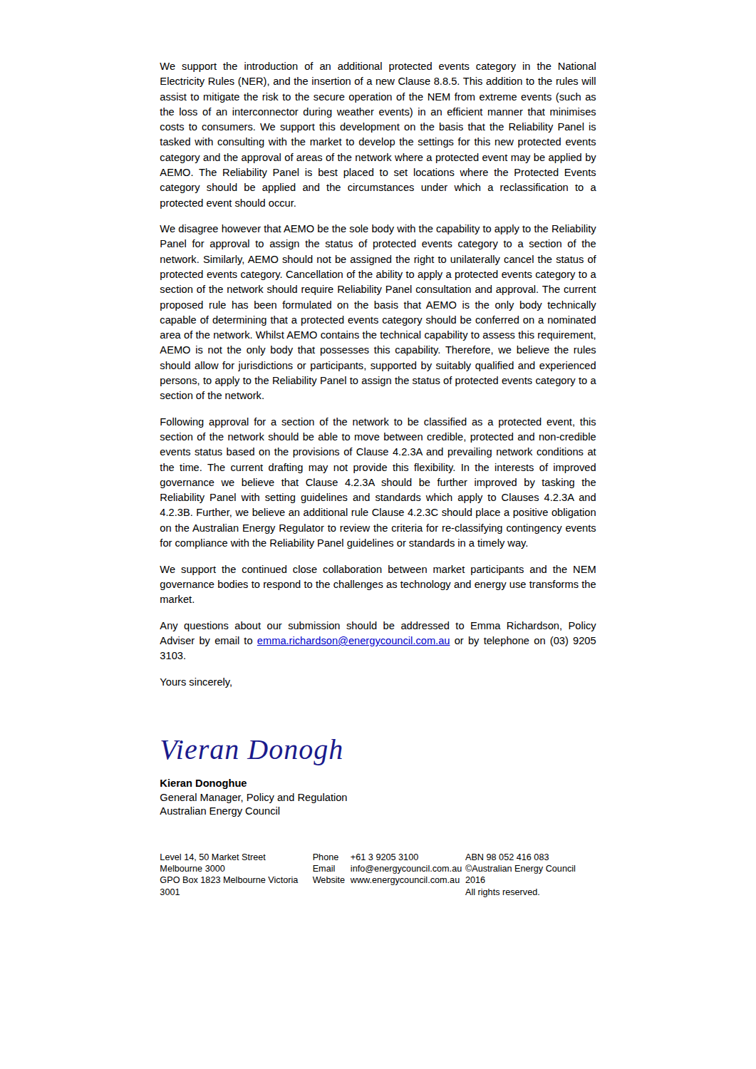We support the introduction of an additional protected events category in the National Electricity Rules (NER), and the insertion of a new Clause 8.8.5. This addition to the rules will assist to mitigate the risk to the secure operation of the NEM from extreme events (such as the loss of an interconnector during weather events) in an efficient manner that minimises costs to consumers. We support this development on the basis that the Reliability Panel is tasked with consulting with the market to develop the settings for this new protected events category and the approval of areas of the network where a protected event may be applied by AEMO. The Reliability Panel is best placed to set locations where the Protected Events category should be applied and the circumstances under which a reclassification to a protected event should occur.
We disagree however that AEMO be the sole body with the capability to apply to the Reliability Panel for approval to assign the status of protected events category to a section of the network. Similarly, AEMO should not be assigned the right to unilaterally cancel the status of protected events category. Cancellation of the ability to apply a protected events category to a section of the network should require Reliability Panel consultation and approval. The current proposed rule has been formulated on the basis that AEMO is the only body technically capable of determining that a protected events category should be conferred on a nominated area of the network. Whilst AEMO contains the technical capability to assess this requirement, AEMO is not the only body that possesses this capability. Therefore, we believe the rules should allow for jurisdictions or participants, supported by suitably qualified and experienced persons, to apply to the Reliability Panel to assign the status of protected events category to a section of the network.
Following approval for a section of the network to be classified as a protected event, this section of the network should be able to move between credible, protected and non-credible events status based on the provisions of Clause 4.2.3A and prevailing network conditions at the time. The current drafting may not provide this flexibility. In the interests of improved governance we believe that Clause 4.2.3A should be further improved by tasking the Reliability Panel with setting guidelines and standards which apply to Clauses 4.2.3A and 4.2.3B. Further, we believe an additional rule Clause 4.2.3C should place a positive obligation on the Australian Energy Regulator to review the criteria for re-classifying contingency events for compliance with the Reliability Panel guidelines or standards in a timely way.
We support the continued close collaboration between market participants and the NEM governance bodies to respond to the challenges as technology and energy use transforms the market.
Any questions about our submission should be addressed to Emma Richardson, Policy Adviser by email to emma.richardson@energycouncil.com.au or by telephone on (03) 9205 3103.
Yours sincerely,
Vieran Donogh
Kieran Donoghue
General Manager, Policy and Regulation
Australian Energy Council
Level 14, 50 Market Street
Melbourne 3000
GPO Box 1823 Melbourne Victoria 3001
Phone+61 3 9205 3100
Email info@energycouncil.com.au
Website www.energycouncil.com.au
ABN 98 052 416 083
©Australian Energy Council 2016
All rights reserved.